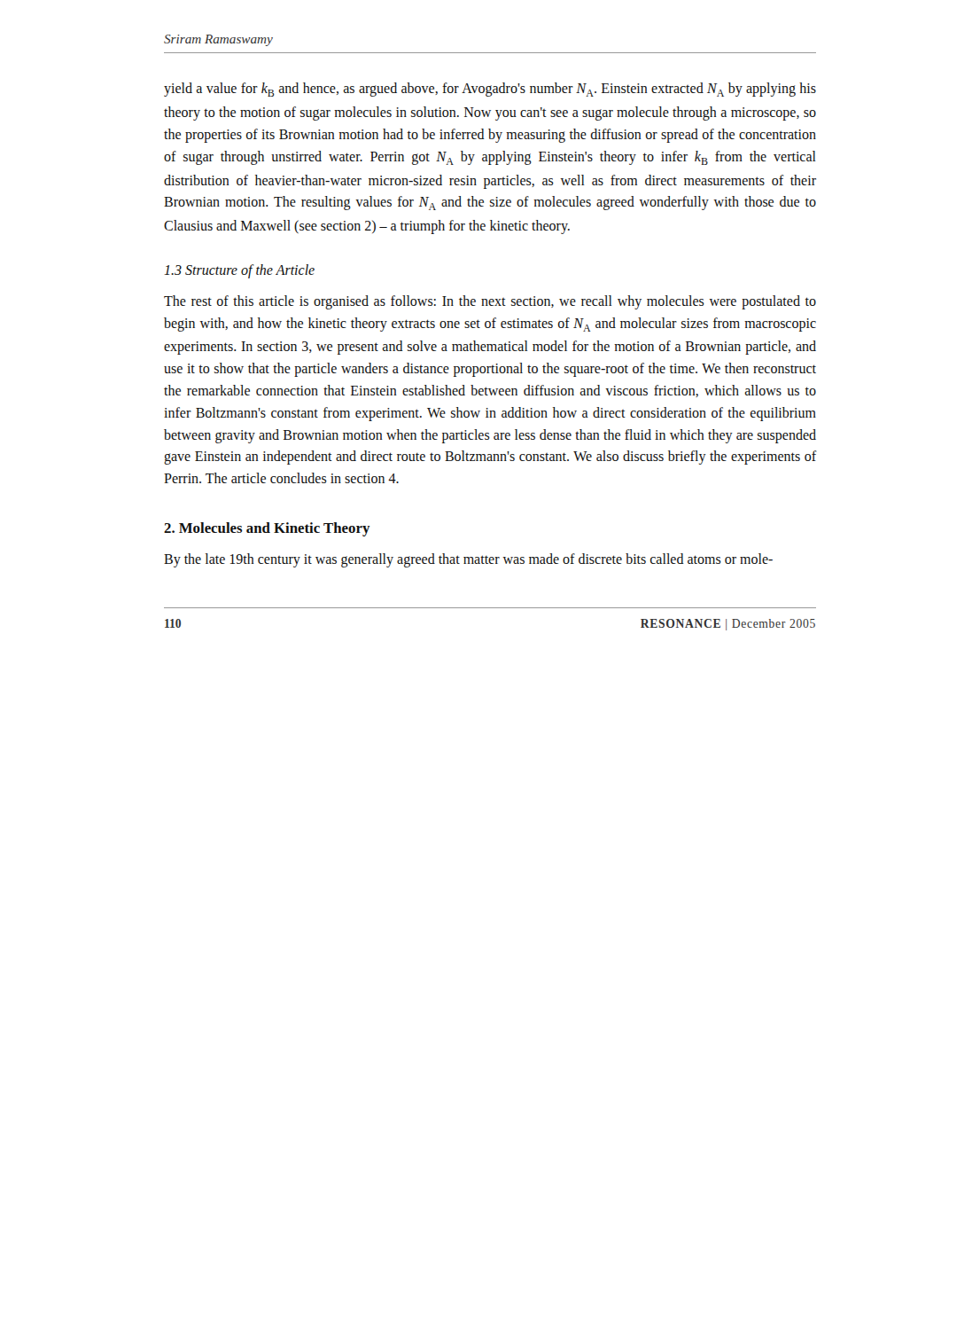Sriram Ramaswamy
yield a value for kB and hence, as argued above, for Avogadro's number NA. Einstein extracted NA by applying his theory to the motion of sugar molecules in solution. Now you can't see a sugar molecule through a microscope, so the properties of its Brownian motion had to be inferred by measuring the diffusion or spread of the concentration of sugar through unstirred water. Perrin got NA by applying Einstein's theory to infer kB from the vertical distribution of heavier-than-water micron-sized resin particles, as well as from direct measurements of their Brownian motion. The resulting values for NA and the size of molecules agreed wonderfully with those due to Clausius and Maxwell (see section 2) – a triumph for the kinetic theory.
1.3 Structure of the Article
The rest of this article is organised as follows: In the next section, we recall why molecules were postulated to begin with, and how the kinetic theory extracts one set of estimates of NA and molecular sizes from macroscopic experiments. In section 3, we present and solve a mathematical model for the motion of a Brownian particle, and use it to show that the particle wanders a distance proportional to the square-root of the time. We then reconstruct the remarkable connection that Einstein established between diffusion and viscous friction, which allows us to infer Boltzmann's constant from experiment. We show in addition how a direct consideration of the equilibrium between gravity and Brownian motion when the particles are less dense than the fluid in which they are suspended gave Einstein an independent and direct route to Boltzmann's constant. We also discuss briefly the experiments of Perrin. The article concludes in section 4.
2. Molecules and Kinetic Theory
By the late 19th century it was generally agreed that matter was made of discrete bits called atoms or mole-
110 RESONANCE | December 2005